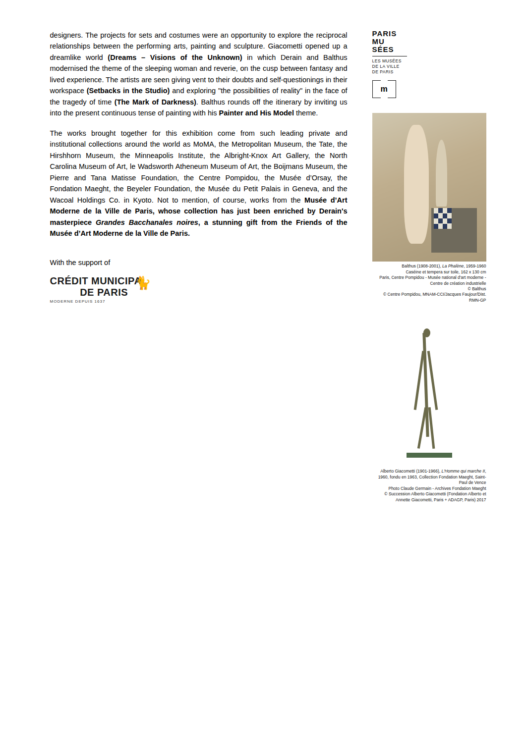designers. The projects for sets and costumes were an opportunity to explore the reciprocal relationships between the performing arts, painting and sculpture. Giacometti opened up a dreamlike world (Dreams – Visions of the Unknown) in which Derain and Balthus modernised the theme of the sleeping woman and reverie, on the cusp between fantasy and lived experience. The artists are seen giving vent to their doubts and self-questionings in their workspace (Setbacks in the Studio) and exploring "the possibilities of reality" in the face of the tragedy of time (The Mark of Darkness). Balthus rounds off the itinerary by inviting us into the present continuous tense of painting with his Painter and His Model theme.
The works brought together for this exhibition come from such leading private and institutional collections around the world as MoMA, the Metropolitan Museum, the Tate, the Hirshhorn Museum, the Minneapolis Institute, the Albright-Knox Art Gallery, the North Carolina Museum of Art, le Wadsworth Atheneum Museum of Art, the Boijmans Museum, the Pierre and Tana Matisse Foundation, the Centre Pompidou, the Musée d’Orsay, the Fondation Maeght, the Beyeler Foundation, the Musée du Petit Palais in Geneva, and the Wacoal Holdings Co. in Kyoto. Not to mention, of course, works from the Musée d’Art Moderne de la Ville de Paris, whose collection has just been enriched by Derain's masterpiece Grandes Bacchanales noires, a stunning gift from the Friends of the Musée d’Art Moderne de la Ville de Paris.
With the support of
CRÉDIT MUNICIPAL
DE PARIS
🐈
MODERNE DEPUIS 1637
PARIS
MU
SÉES
LES MUSÉES
DE LA VILLE
DE PARIS
m
Balthus (1908-2001), La Phalène, 1959-1960
Caséine et tempera sur toile, 162 x 130 cm
Paris, Centre Pompidou - Musée national d'art moderne - Centre de création industrielle
© Balthus
© Centre Pompidou, MNAM-CCI/Jacques Faujour/Dist. RMN-GP
Alberto Giacometti (1901-1966), L'Homme qui marche II, 1960, fondu en 1963, Collection Fondation Maeght, Saint-Paul de Vence
Photo Claude Germain - Archives Fondation Maeght
© Succession Alberto Giacometti (Fondation Alberto et Annette Giacometti, Paris + ADAGP, Paris) 2017